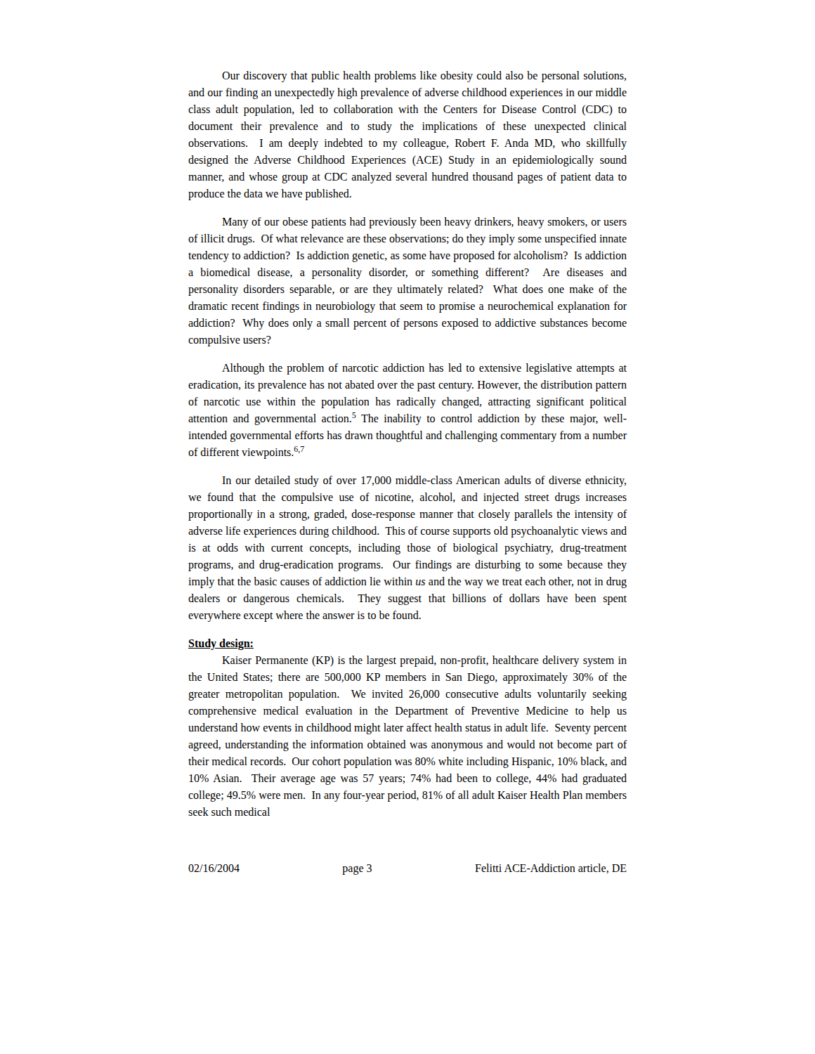Our discovery that public health problems like obesity could also be personal solutions, and our finding an unexpectedly high prevalence of adverse childhood experiences in our middle class adult population, led to collaboration with the Centers for Disease Control (CDC) to document their prevalence and to study the implications of these unexpected clinical observations. I am deeply indebted to my colleague, Robert F. Anda MD, who skillfully designed the Adverse Childhood Experiences (ACE) Study in an epidemiologically sound manner, and whose group at CDC analyzed several hundred thousand pages of patient data to produce the data we have published.
Many of our obese patients had previously been heavy drinkers, heavy smokers, or users of illicit drugs. Of what relevance are these observations; do they imply some unspecified innate tendency to addiction? Is addiction genetic, as some have proposed for alcoholism? Is addiction a biomedical disease, a personality disorder, or something different? Are diseases and personality disorders separable, or are they ultimately related? What does one make of the dramatic recent findings in neurobiology that seem to promise a neurochemical explanation for addiction? Why does only a small percent of persons exposed to addictive substances become compulsive users?
Although the problem of narcotic addiction has led to extensive legislative attempts at eradication, its prevalence has not abated over the past century. However, the distribution pattern of narcotic use within the population has radically changed, attracting significant political attention and governmental action.5 The inability to control addiction by these major, well-intended governmental efforts has drawn thoughtful and challenging commentary from a number of different viewpoints.6,7
In our detailed study of over 17,000 middle-class American adults of diverse ethnicity, we found that the compulsive use of nicotine, alcohol, and injected street drugs increases proportionally in a strong, graded, dose-response manner that closely parallels the intensity of adverse life experiences during childhood. This of course supports old psychoanalytic views and is at odds with current concepts, including those of biological psychiatry, drug-treatment programs, and drug-eradication programs. Our findings are disturbing to some because they imply that the basic causes of addiction lie within us and the way we treat each other, not in drug dealers or dangerous chemicals. They suggest that billions of dollars have been spent everywhere except where the answer is to be found.
Study design:
Kaiser Permanente (KP) is the largest prepaid, non-profit, healthcare delivery system in the United States; there are 500,000 KP members in San Diego, approximately 30% of the greater metropolitan population. We invited 26,000 consecutive adults voluntarily seeking comprehensive medical evaluation in the Department of Preventive Medicine to help us understand how events in childhood might later affect health status in adult life. Seventy percent agreed, understanding the information obtained was anonymous and would not become part of their medical records. Our cohort population was 80% white including Hispanic, 10% black, and 10% Asian. Their average age was 57 years; 74% had been to college, 44% had graduated college; 49.5% were men. In any four-year period, 81% of all adult Kaiser Health Plan members seek such medical
02/16/2004 page 3 Felitti ACE-Addiction article, DE